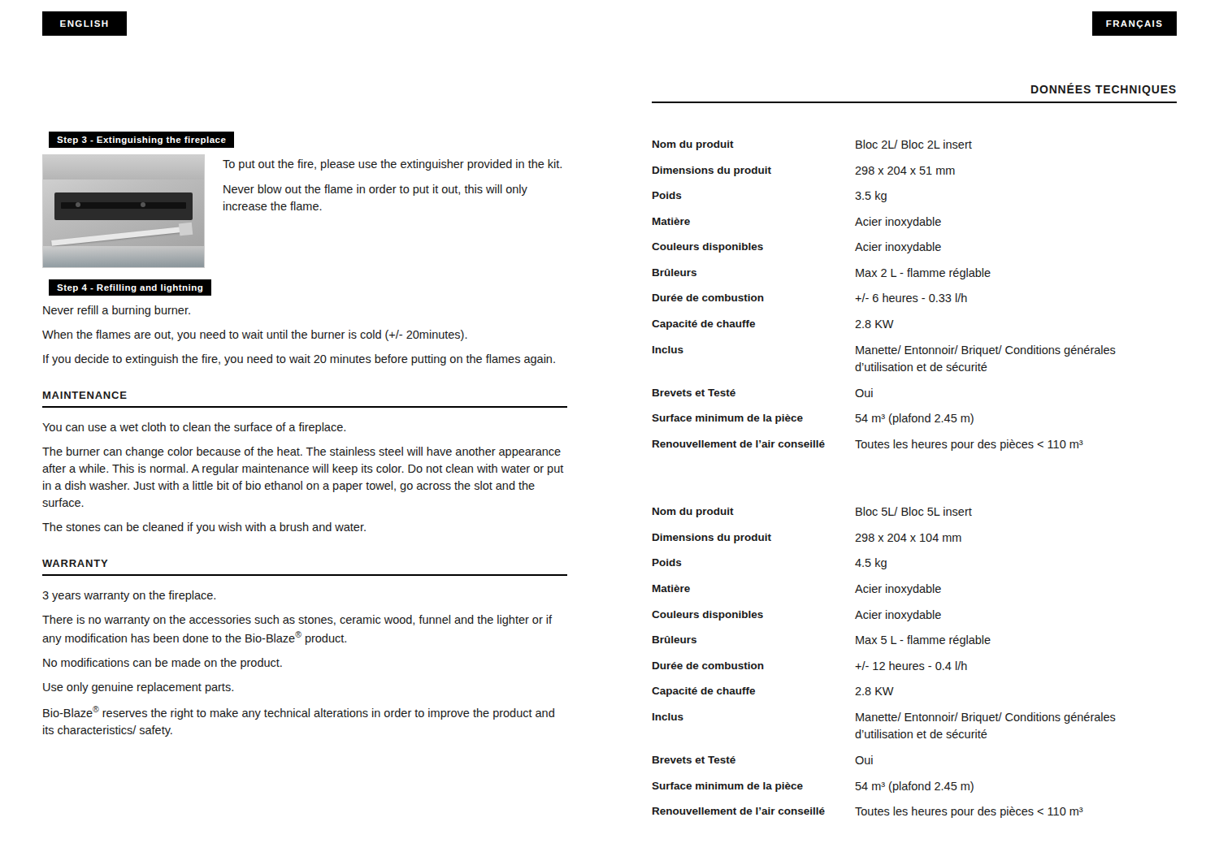ENGLISH
Step 3 - Extinguishing the fireplace
To put out the fire, please use the extinguisher provided in the kit.
Never blow out the flame in order to put it out, this will only increase the flame.
Step 4 - Refilling and lightning
Never refill a burning burner.
When the flames are out, you need to wait until the burner is cold (+/- 20minutes).
If you decide to extinguish the fire, you need to wait 20 minutes before putting on the flames again.
Maintenance
You can use a wet cloth to clean the surface of a fireplace.
The burner can change color because of the heat. The stainless steel will have another appearance after a while. This is normal. A regular maintenance will keep its color. Do not clean with water or put in a dish washer. Just with a little bit of bio ethanol on a paper towel, go across the slot and the surface.
The stones can be cleaned if you wish with a brush and water.
Warranty
3 years warranty on the fireplace.
There is no warranty on the accessories such as stones, ceramic wood, funnel and the lighter or if any modification has been done to the Bio-Blaze® product.
No modifications can be made on the product.
Use only genuine replacement parts.
Bio-Blaze® reserves the right to make any technical alterations in order to improve the product and its characteristics/ safety.
FRANÇAIS
Données techniques
| Nom du produit | Bloc 2L/ Bloc 2L insert |
| Dimensions du produit | 298 x 204 x 51 mm |
| Poids | 3.5 kg |
| Matière | Acier inoxydable |
| Couleurs disponibles | Acier inoxydable |
| Brûleurs | Max 2 L - flamme réglable |
| Durée de combustion | +/- 6 heures - 0.33 l/h |
| Capacité de chauffe | 2.8 KW |
| Inclus | Manette/ Entonnoir/ Briquet/ Conditions générales d’utilisation et de sécurité |
| Brevets et Testé | Oui |
| Surface minimum de la pièce | 54 m³ (plafond 2.45 m) |
| Renouvellement de l’air conseillé | Toutes les heures pour des pièces < 110 m³ |
| Nom du produit | Bloc 5L/ Bloc 5L insert |
| Dimensions du produit | 298 x 204 x 104 mm |
| Poids | 4.5 kg |
| Matière | Acier inoxydable |
| Couleurs disponibles | Acier inoxydable |
| Brûleurs | Max 5 L - flamme réglable |
| Durée de combustion | +/- 12 heures - 0.4 l/h |
| Capacité de chauffe | 2.8 KW |
| Inclus | Manette/ Entonnoir/ Briquet/ Conditions générales d’utilisation et de sécurité |
| Brevets et Testé | Oui |
| Surface minimum de la pièce | 54 m³ (plafond 2.45 m) |
| Renouvellement de l’air conseillé | Toutes les heures pour des pièces < 110 m³ |